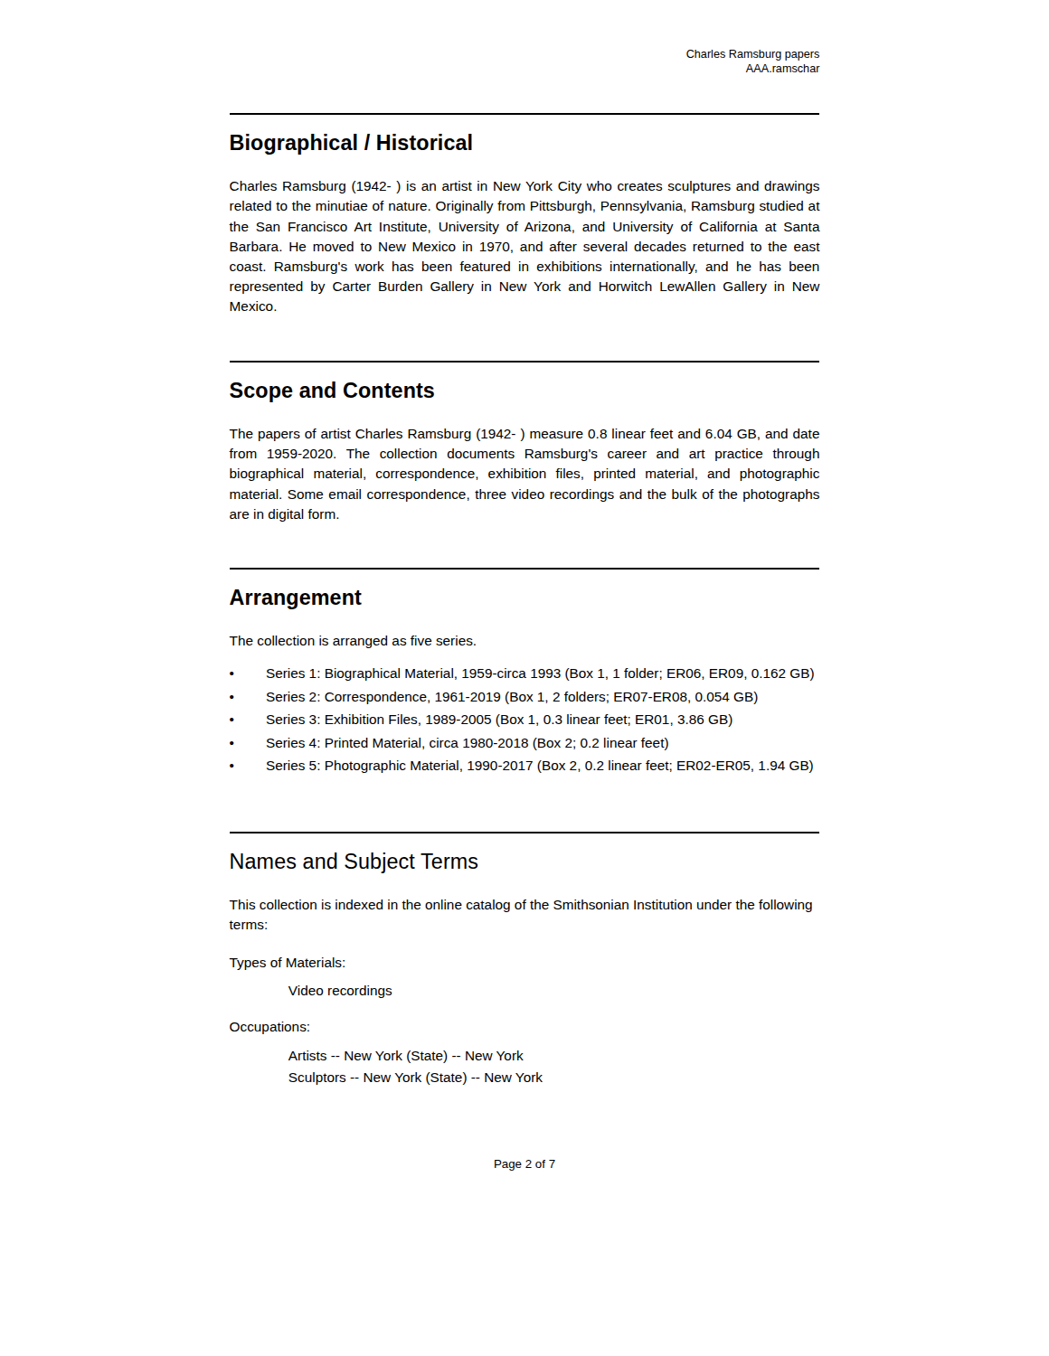Charles Ramsburg papers
AAA.ramschar
Biographical / Historical
Charles Ramsburg (1942- ) is an artist in New York City who creates sculptures and drawings related to the minutiae of nature. Originally from Pittsburgh, Pennsylvania, Ramsburg studied at the San Francisco Art Institute, University of Arizona, and University of California at Santa Barbara. He moved to New Mexico in 1970, and after several decades returned to the east coast. Ramsburg's work has been featured in exhibitions internationally, and he has been represented by Carter Burden Gallery in New York and Horwitch LewAllen Gallery in New Mexico.
Scope and Contents
The papers of artist Charles Ramsburg (1942- ) measure 0.8 linear feet and 6.04 GB, and date from 1959-2020. The collection documents Ramsburg's career and art practice through biographical material, correspondence, exhibition files, printed material, and photographic material. Some email correspondence, three video recordings and the bulk of the photographs are in digital form.
Arrangement
The collection is arranged as five series.
•Series 1: Biographical Material, 1959-circa 1993 (Box 1, 1 folder; ER06, ER09, 0.162 GB)
•Series 2: Correspondence, 1961-2019 (Box 1, 2 folders; ER07-ER08, 0.054 GB)
•Series 3: Exhibition Files, 1989-2005 (Box 1, 0.3 linear feet; ER01, 3.86 GB)
•Series 4: Printed Material, circa 1980-2018 (Box 2; 0.2 linear feet)
•Series 5: Photographic Material, 1990-2017 (Box 2, 0.2 linear feet; ER02-ER05, 1.94 GB)
Names and Subject Terms
This collection is indexed in the online catalog of the Smithsonian Institution under the following terms:
Types of Materials:
Video recordings
Occupations:
Artists -- New York (State) -- New York
Sculptors -- New York (State) -- New York
Page 2 of 7